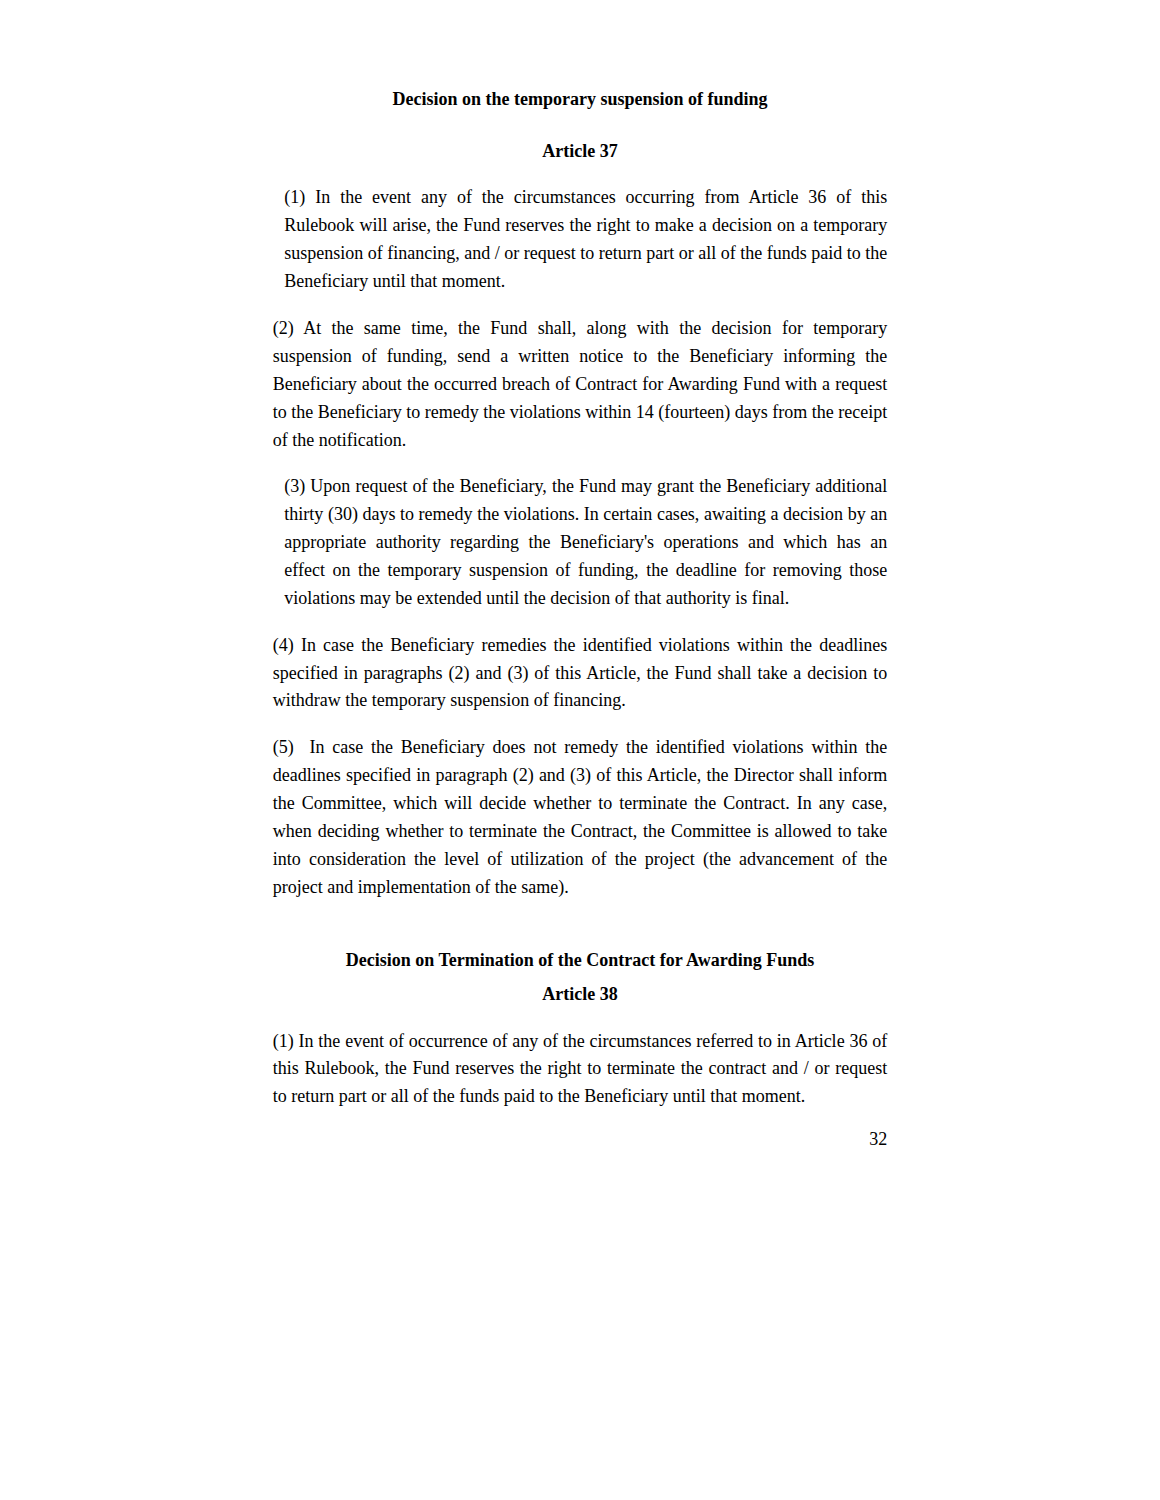Decision on the temporary suspension of funding
Article 37
(1) In the event any of the circumstances occurring from Article 36 of this Rulebook will arise, the Fund reserves the right to make a decision on a temporary suspension of financing, and / or request to return part or all of the funds paid to the Beneficiary until that moment.
(2) At the same time, the Fund shall, along with the decision for temporary suspension of funding, send a written notice to the Beneficiary informing the Beneficiary about the occurred breach of Contract for Awarding Fund with a request to the Beneficiary to remedy the violations within 14 (fourteen) days from the receipt of the notification.
(3) Upon request of the Beneficiary, the Fund may grant the Beneficiary additional thirty (30) days to remedy the violations. In certain cases, awaiting a decision by an appropriate authority regarding the Beneficiary's operations and which has an effect on the temporary suspension of funding, the deadline for removing those violations may be extended until the decision of that authority is final.
(4) In case the Beneficiary remedies the identified violations within the deadlines specified in paragraphs (2) and (3) of this Article, the Fund shall take a decision to withdraw the temporary suspension of financing.
(5) In case the Beneficiary does not remedy the identified violations within the deadlines specified in paragraph (2) and (3) of this Article, the Director shall inform the Committee, which will decide whether to terminate the Contract. In any case, when deciding whether to terminate the Contract, the Committee is allowed to take into consideration the level of utilization of the project (the advancement of the project and implementation of the same).
Decision on Termination of the Contract for Awarding Funds
Article 38
(1) In the event of occurrence of any of the circumstances referred to in Article 36 of this Rulebook, the Fund reserves the right to terminate the contract and / or request to return part or all of the funds paid to the Beneficiary until that moment.
32